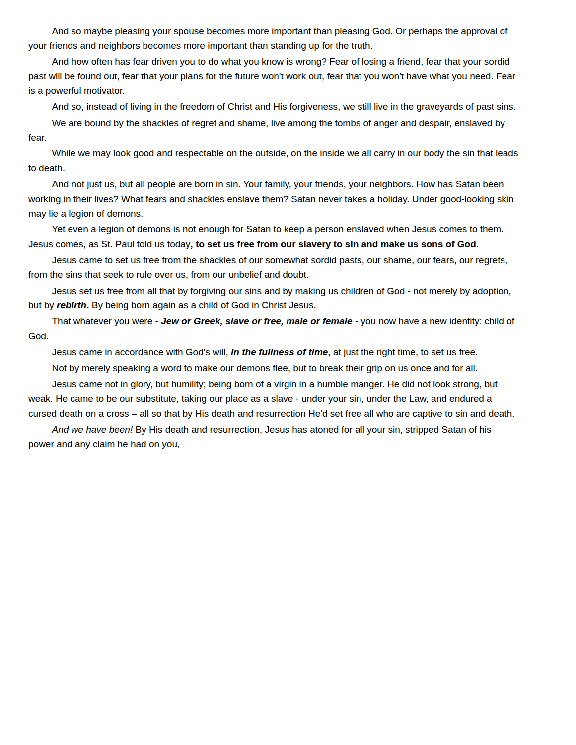And so maybe pleasing your spouse becomes more important than pleasing God. Or perhaps the approval of your friends and neighbors becomes more important than standing up for the truth.
And how often has fear driven you to do what you know is wrong? Fear of losing a friend, fear that your sordid past will be found out, fear that your plans for the future won't work out, fear that you won't have what you need. Fear is a powerful motivator.
And so, instead of living in the freedom of Christ and His forgiveness, we still live in the graveyards of past sins.
We are bound by the shackles of regret and shame, live among the tombs of anger and despair, enslaved by fear.
While we may look good and respectable on the outside, on the inside we all carry in our body the sin that leads to death.
And not just us, but all people are born in sin. Your family, your friends, your neighbors. How has Satan been working in their lives? What fears and shackles enslave them? Satan never takes a holiday. Under good-looking skin may lie a legion of demons.
Yet even a legion of demons is not enough for Satan to keep a person enslaved when Jesus comes to them. Jesus comes, as St. Paul told us today, to set us free from our slavery to sin and make us sons of God.
Jesus came to set us free from the shackles of our somewhat sordid pasts, our shame, our fears, our regrets, from the sins that seek to rule over us, from our unbelief and doubt.
Jesus set us free from all that by forgiving our sins and by making us children of God - not merely by adoption, but by rebirth. By being born again as a child of God in Christ Jesus.
That whatever you were - Jew or Greek, slave or free, male or female - you now have a new identity: child of God.
Jesus came in accordance with God's will, in the fullness of time, at just the right time, to set us free.
Not by merely speaking a word to make our demons flee, but to break their grip on us once and for all.
Jesus came not in glory, but humility; being born of a virgin in a humble manger. He did not look strong, but weak. He came to be our substitute, taking our place as a slave - under your sin, under the Law, and endured a cursed death on a cross – all so that by His death and resurrection He'd set free all who are captive to sin and death.
And we have been! By His death and resurrection, Jesus has atoned for all your sin, stripped Satan of his power and any claim he had on you,